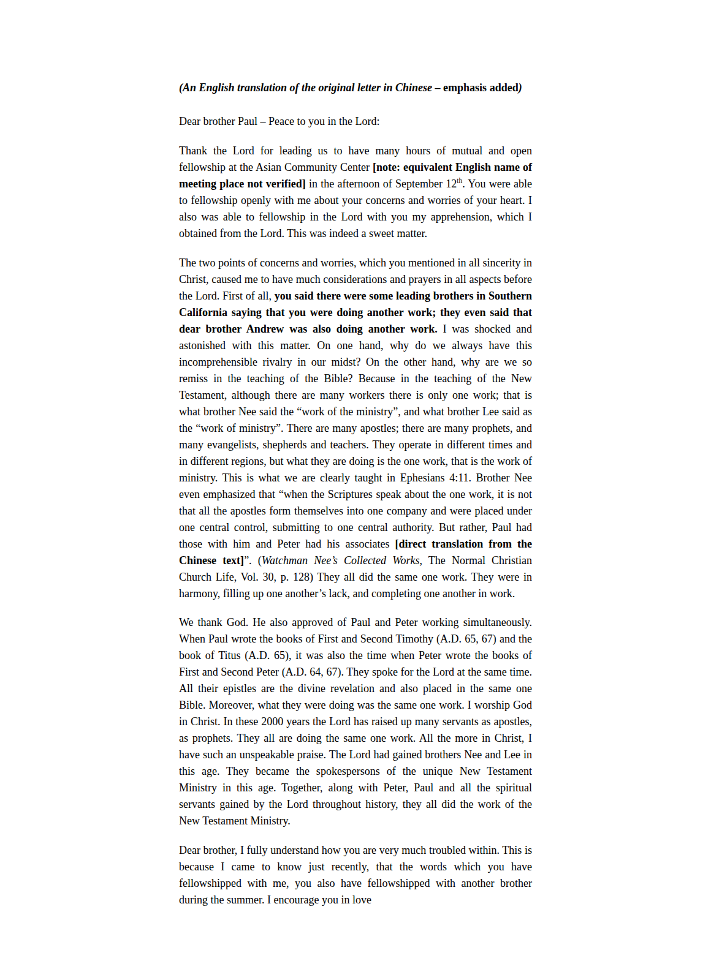(An English translation of the original letter in Chinese – emphasis added)
Dear brother Paul – Peace to you in the Lord:
Thank the Lord for leading us to have many hours of mutual and open fellowship at the Asian Community Center [note: equivalent English name of meeting place not verified] in the afternoon of September 12th. You were able to fellowship openly with me about your concerns and worries of your heart. I also was able to fellowship in the Lord with you my apprehension, which I obtained from the Lord. This was indeed a sweet matter.
The two points of concerns and worries, which you mentioned in all sincerity in Christ, caused me to have much considerations and prayers in all aspects before the Lord. First of all, you said there were some leading brothers in Southern California saying that you were doing another work; they even said that dear brother Andrew was also doing another work. I was shocked and astonished with this matter. On one hand, why do we always have this incomprehensible rivalry in our midst? On the other hand, why are we so remiss in the teaching of the Bible? Because in the teaching of the New Testament, although there are many workers there is only one work; that is what brother Nee said the “work of the ministry”, and what brother Lee said as the “work of ministry”. There are many apostles; there are many prophets, and many evangelists, shepherds and teachers. They operate in different times and in different regions, but what they are doing is the one work, that is the work of ministry. This is what we are clearly taught in Ephesians 4:11. Brother Nee even emphasized that “when the Scriptures speak about the one work, it is not that all the apostles form themselves into one company and were placed under one central control, submitting to one central authority. But rather, Paul had those with him and Peter had his associates [direct translation from the Chinese text]”. (Watchman Nee’s Collected Works, The Normal Christian Church Life, Vol. 30, p. 128) They all did the same one work. They were in harmony, filling up one another’s lack, and completing one another in work.
We thank God. He also approved of Paul and Peter working simultaneously. When Paul wrote the books of First and Second Timothy (A.D. 65, 67) and the book of Titus (A.D. 65), it was also the time when Peter wrote the books of First and Second Peter (A.D. 64, 67). They spoke for the Lord at the same time. All their epistles are the divine revelation and also placed in the same one Bible. Moreover, what they were doing was the same one work. I worship God in Christ. In these 2000 years the Lord has raised up many servants as apostles, as prophets. They all are doing the same one work. All the more in Christ, I have such an unspeakable praise. The Lord had gained brothers Nee and Lee in this age. They became the spokespersons of the unique New Testament Ministry in this age. Together, along with Peter, Paul and all the spiritual servants gained by the Lord throughout history, they all did the work of the New Testament Ministry.
Dear brother, I fully understand how you are very much troubled within. This is because I came to know just recently, that the words which you have fellowshipped with me, you also have fellowshipped with another brother during the summer. I encourage you in love